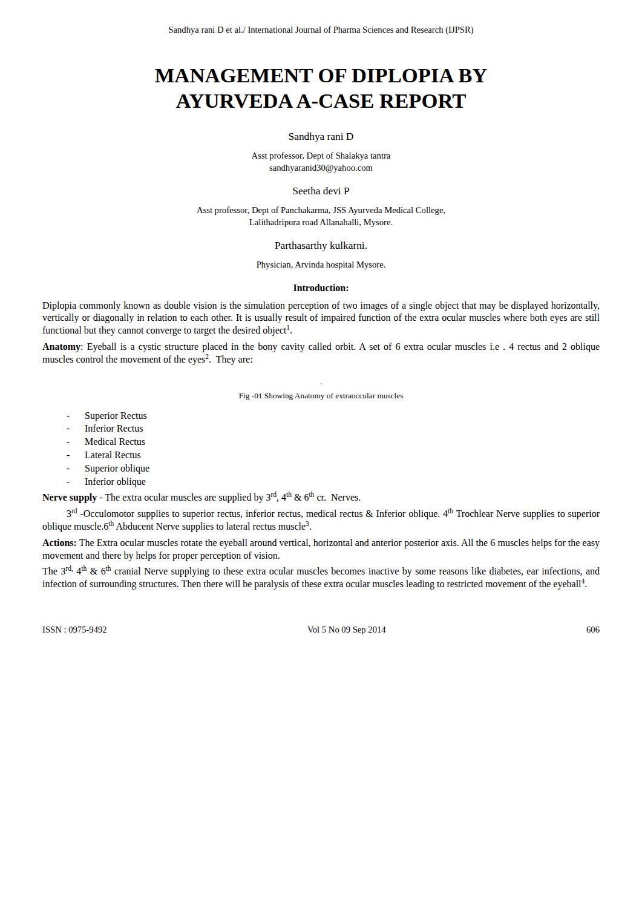Sandhya rani D et al./ International Journal of Pharma Sciences and Research (IJPSR)
MANAGEMENT OF DIPLOPIA BY
AYURVEDA A-CASE REPORT
Sandhya rani D
Asst professor, Dept of Shalakya tantra
sandhyaranid30@yahoo.com
Seetha devi P
Asst professor, Dept of Panchakarma, JSS Ayurveda Medical College,
Lalithadripura road Allanahalli, Mysore.
Parthasarthy kulkarni.
Physician, Arvinda hospital Mysore.
Introduction:
Diplopia commonly known as double vision is the simulation perception of two images of a single object that may be displayed horizontally, vertically or diagonally in relation to each other. It is usually result of impaired function of the extra ocular muscles where both eyes are still functional but they cannot converge to target the desired object1.
Anatomy: Eyeball is a cystic structure placed in the bony cavity called orbit. A set of 6 extra ocular muscles i.e . 4 rectus and 2 oblique muscles control the movement of the eyes2. They are:
Fig -01 Showing Anatomy of extraoccular muscles
Superior Rectus
Inferior Rectus
Medical Rectus
Lateral Rectus
Superior oblique
Inferior oblique
Nerve supply - The extra ocular muscles are supplied by 3rd, 4th & 6th cr. Nerves.
3rd -Occulomotor supplies to superior rectus, inferior rectus, medical rectus & Inferior oblique. 4th Trochlear Nerve supplies to superior oblique muscle.6th Abducent Nerve supplies to lateral rectus muscle3.
Actions: The Extra ocular muscles rotate the eyeball around vertical, horizontal and anterior posterior axis. All the 6 muscles helps for the easy movement and there by helps for proper perception of vision.
The 3rd, 4th & 6th cranial Nerve supplying to these extra ocular muscles becomes inactive by some reasons like diabetes, ear infections, and infection of surrounding structures. Then there will be paralysis of these extra ocular muscles leading to restricted movement of the eyeball4.
ISSN : 0975-9492 Vol 5 No 09 Sep 2014 606